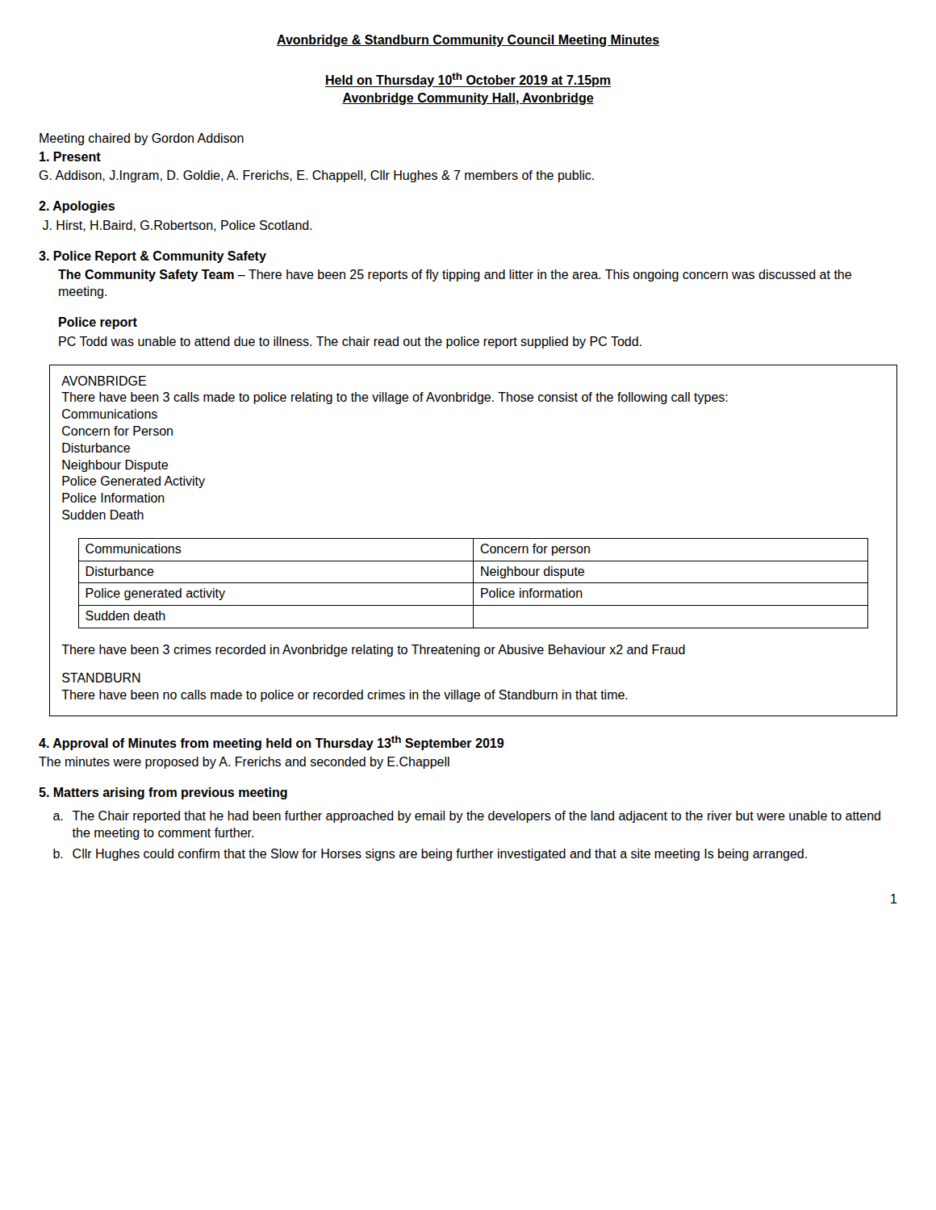Avonbridge & Standburn Community Council Meeting Minutes
Held on Thursday 10th October 2019 at 7.15pm
Avonbridge Community Hall, Avonbridge
Meeting chaired by Gordon Addison
1. Present
G. Addison, J.Ingram, D. Goldie, A. Frerichs, E. Chappell, Cllr Hughes & 7 members of the public.
2. Apologies
J. Hirst, H.Baird, G.Robertson, Police Scotland.
3. Police Report & Community Safety
The Community Safety Team – There have been 25 reports of fly tipping and litter in the area. This ongoing concern was discussed at the meeting.
Police report
PC Todd was unable to attend due to illness. The chair read out the police report supplied by PC Todd.
AVONBRIDGE
There have been 3 calls made to police relating to the village of Avonbridge. Those consist of the following call types:
Communications
Concern for Person
Disturbance
Neighbour Dispute
Police Generated Activity
Police Information
Sudden Death
| Communications | Concern for person |
| Disturbance | Neighbour dispute |
| Police generated activity | Police information |
| Sudden death | |
There have been 3 crimes recorded in Avonbridge relating to Threatening or Abusive Behaviour x2 and Fraud
STANDBURN
There have been no calls made to police or recorded crimes in the village of Standburn in that time.
4. Approval of Minutes from meeting held on Thursday 13th September 2019
The minutes were proposed by A. Frerichs and seconded by E.Chappell
5. Matters arising from previous meeting
The Chair reported that he had been further approached by email by the developers of the land adjacent to the river but were unable to attend the meeting to comment further.
Cllr Hughes could confirm that the Slow for Horses signs are being further investigated and that a site meeting Is being arranged.
1